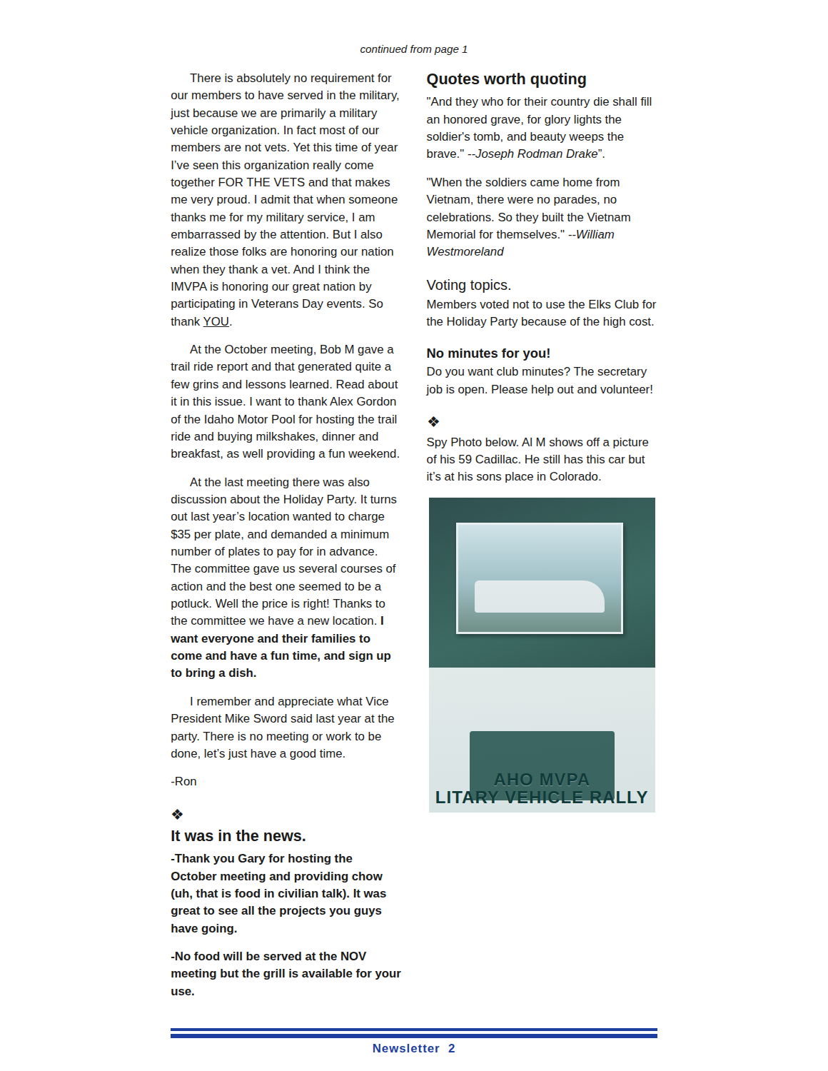continued from page 1
There is absolutely no requirement for our members to have served in the military, just because we are primarily a military vehicle organization. In fact most of our members are not vets. Yet this time of year I’ve seen this organization really come together FOR THE VETS and that makes me very proud. I admit that when someone thanks me for my military service, I am embarrassed by the attention. But I also realize those folks are honoring our nation when they thank a vet. And I think the IMVPA is honoring our great nation by participating in Veterans Day events. So thank YOU.
At the October meeting, Bob M gave a trail ride report and that generated quite a few grins and lessons learned. Read about it in this issue. I want to thank Alex Gordon of the Idaho Motor Pool for hosting the trail ride and buying milkshakes, dinner and breakfast, as well providing a fun weekend.
At the last meeting there was also discussion about the Holiday Party. It turns out last year’s location wanted to charge $35 per plate, and demanded a minimum number of plates to pay for in advance. The committee gave us several courses of action and the best one seemed to be a potluck. Well the price is right! Thanks to the committee we have a new location. I want everyone and their families to come and have a fun time, and sign up to bring a dish.
I remember and appreciate what Vice President Mike Sword said last year at the party. There is no meeting or work to be done, let’s just have a good time.
-Ron
❖
It was in the news.
-Thank you Gary for hosting the October meeting and providing chow (uh, that is food in civilian talk). It was great to see all the projects you guys have going.
-No food will be served at the NOV meeting but the grill is available for your use.
Quotes worth quoting
"And they who for their country die shall fill an honored grave, for glory lights the soldier's tomb, and beauty weeps the brave." --Joseph Rodman Drake”.
"When the soldiers came home from Vietnam, there were no parades, no celebrations. So they built the Vietnam Memorial for themselves." --William Westmoreland
Voting topics.
Members voted not to use the Elks Club for the Holiday Party because of the high cost.
No minutes for you!
Do you want club minutes? The secretary job is open. Please help out and volunteer!
❖
Spy Photo below. Al M shows off a picture of his 59 Cadillac. He still has this car but it’s at his sons place in Colorado.
AHO MVPA
LITARY VEHICLE RALLY
Newsletter 2